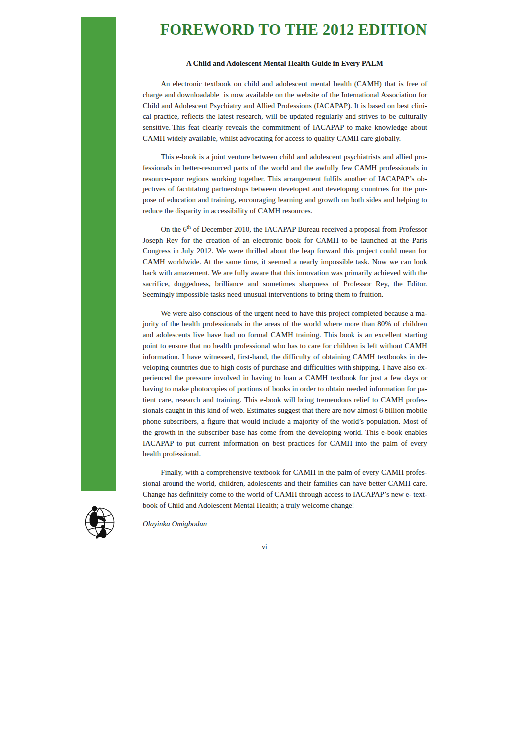FOREWORD TO THE 2012 EDITION
A Child and Adolescent Mental Health Guide in Every PALM
An electronic textbook on child and adolescent mental health (CAMH) that is free of charge and downloadable is now available on the website of the International Association for Child and Adolescent Psychiatry and Allied Professions (IACAPAP). It is based on best clinical practice, reflects the latest research, will be updated regularly and strives to be culturally sensitive. This feat clearly reveals the commitment of IACAPAP to make knowledge about CAMH widely available, whilst advocating for access to quality CAMH care globally.
This e-book is a joint venture between child and adolescent psychiatrists and allied professionals in better-resourced parts of the world and the awfully few CAMH professionals in resource-poor regions working together. This arrangement fulfils another of IACAPAP’s objectives of facilitating partnerships between developed and developing countries for the purpose of education and training, encouraging learning and growth on both sides and helping to reduce the disparity in accessibility of CAMH resources.
On the 6th of December 2010, the IACAPAP Bureau received a proposal from Professor Joseph Rey for the creation of an electronic book for CAMH to be launched at the Paris Congress in July 2012. We were thrilled about the leap forward this project could mean for CAMH worldwide. At the same time, it seemed a nearly impossible task. Now we can look back with amazement. We are fully aware that this innovation was primarily achieved with the sacrifice, doggedness, brilliance and sometimes sharpness of Professor Rey, the Editor. Seemingly impossible tasks need unusual interventions to bring them to fruition.
We were also conscious of the urgent need to have this project completed because a majority of the health professionals in the areas of the world where more than 80% of children and adolescents live have had no formal CAMH training. This book is an excellent starting point to ensure that no health professional who has to care for children is left without CAMH information. I have witnessed, first-hand, the difficulty of obtaining CAMH textbooks in developing countries due to high costs of purchase and difficulties with shipping. I have also experienced the pressure involved in having to loan a CAMH textbook for just a few days or having to make photocopies of portions of books in order to obtain needed information for patient care, research and training. This e-book will bring tremendous relief to CAMH professionals caught in this kind of web. Estimates suggest that there are now almost 6 billion mobile phone subscribers, a figure that would include a majority of the world’s population. Most of the growth in the subscriber base has come from the developing world. This e-book enables IACAPAP to put current information on best practices for CAMH into the palm of every health professional.
Finally, with a comprehensive textbook for CAMH in the palm of every CAMH professional around the world, children, adolescents and their families can have better CAMH care. Change has definitely come to the world of CAMH through access to IACAPAP’s new e- textbook of Child and Adolescent Mental Health; a truly welcome change!
Olayinka Omigbodun
vi